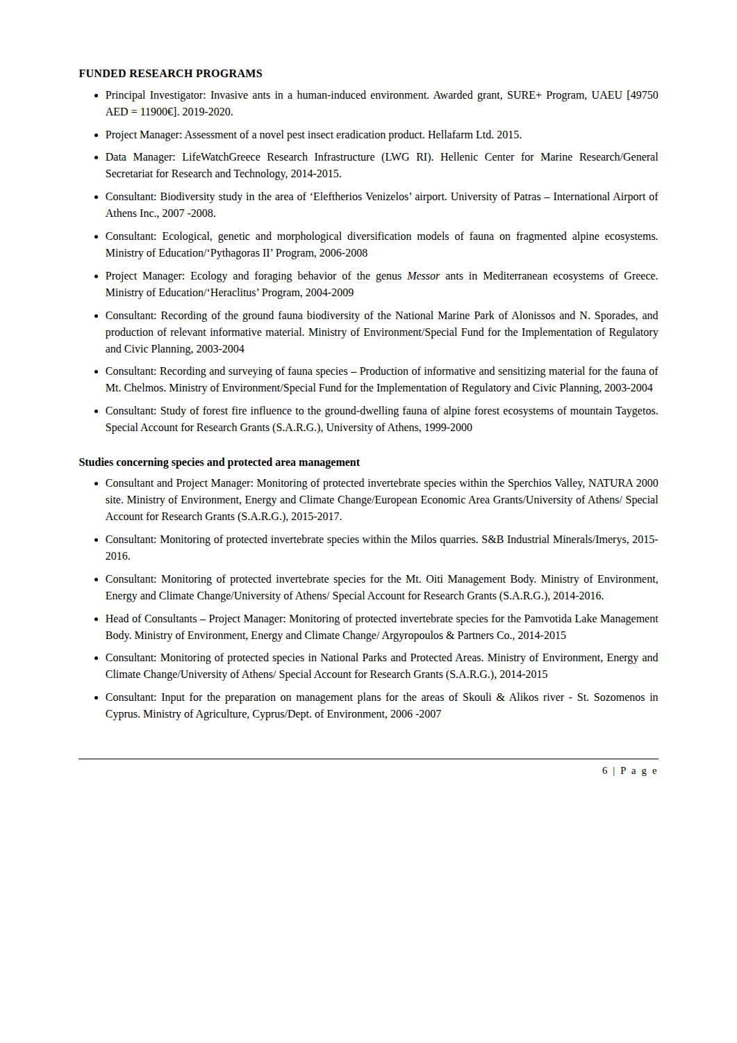Funded Research Programs
Principal Investigator: Invasive ants in a human-induced environment. Awarded grant, SURE+ Program, UAEU [49750 AED = 11900€]. 2019-2020.
Project Manager: Assessment of a novel pest insect eradication product. Hellafarm Ltd. 2015.
Data Manager: LifeWatchGreece Research Infrastructure (LWG RI). Hellenic Center for Marine Research/General Secretariat for Research and Technology, 2014-2015.
Consultant: Biodiversity study in the area of ‘Eleftherios Venizelos’ airport. University of Patras – International Airport of Athens Inc., 2007 -2008.
Consultant: Ecological, genetic and morphological diversification models of fauna on fragmented alpine ecosystems. Ministry of Education/‘Pythagoras II’ Program, 2006-2008
Project Manager: Ecology and foraging behavior of the genus Messor ants in Mediterranean ecosystems of Greece. Ministry of Education/‘Heraclitus’ Program, 2004-2009
Consultant: Recording of the ground fauna biodiversity of the National Marine Park of Alonissos and N. Sporades, and production of relevant informative material. Ministry of Environment/Special Fund for the Implementation of Regulatory and Civic Planning, 2003-2004
Consultant: Recording and surveying of fauna species – Production of informative and sensitizing material for the fauna of Mt. Chelmos. Ministry of Environment/Special Fund for the Implementation of Regulatory and Civic Planning, 2003-2004
Consultant: Study of forest fire influence to the ground-dwelling fauna of alpine forest ecosystems of mountain Taygetos. Special Account for Research Grants (S.A.R.G.), University of Athens, 1999-2000
Studies concerning species and protected area management
Consultant and Project Manager: Monitoring of protected invertebrate species within the Sperchios Valley, NATURA 2000 site. Ministry of Environment, Energy and Climate Change/European Economic Area Grants/University of Athens/ Special Account for Research Grants (S.A.R.G.), 2015-2017.
Consultant: Monitoring of protected invertebrate species within the Milos quarries. S&B Industrial Minerals/Imerys, 2015-2016.
Consultant: Monitoring of protected invertebrate species for the Mt. Oiti Management Body. Ministry of Environment, Energy and Climate Change/University of Athens/ Special Account for Research Grants (S.A.R.G.), 2014-2016.
Head of Consultants – Project Manager: Monitoring of protected invertebrate species for the Pamvotida Lake Management Body. Ministry of Environment, Energy and Climate Change/ Argyropoulos & Partners Co., 2014-2015
Consultant: Monitoring of protected species in National Parks and Protected Areas. Ministry of Environment, Energy and Climate Change/University of Athens/ Special Account for Research Grants (S.A.R.G.), 2014-2015
Consultant: Input for the preparation on management plans for the areas of Skouli & Alikos river - St. Sozomenos in Cyprus. Ministry of Agriculture, Cyprus/Dept. of Environment, 2006 -2007
6 | P a g e